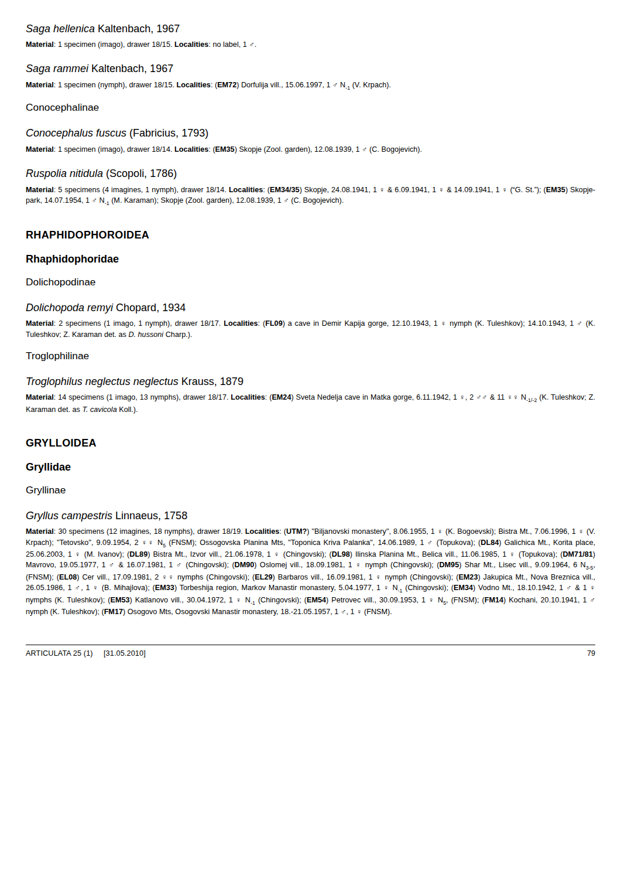Saga hellenica Kaltenbach, 1967
Material: 1 specimen (imago), drawer 18/15. Localities: no label, 1 ♂.
Saga rammei Kaltenbach, 1967
Material: 1 specimen (nymph), drawer 18/15. Localities: (EM72) Dorfulija vill., 15.06.1997, 1 ♂ N-1 (V. Krpach).
Conocephalinae
Conocephalus fuscus (Fabricius, 1793)
Material: 1 specimen (imago), drawer 18/14. Localities: (EM35) Skopje (Zool. garden), 12.08.1939, 1 ♂ (C. Bogojevich).
Ruspolia nitidula (Scopoli, 1786)
Material: 5 specimens (4 imagines, 1 nymph), drawer 18/14. Localities: (EM34/35) Skopje, 24.08.1941, 1 ♀ & 6.09.1941, 1 ♀ & 14.09.1941, 1 ♀ (“G. St.”); (EM35) Skopje-park, 14.07.1954, 1 ♂ N-1 (M. Karaman); Skopje (Zool. garden), 12.08.1939, 1 ♂ (C. Bogojevich).
RHAPHIDOPHOROIDEA
Rhaphidophoridae
Dolichopodinae
Dolichopoda remyi Chopard, 1934
Material: 2 specimens (1 imago, 1 nymph), drawer 18/17. Localities: (FL09) a cave in Demir Kapija gorge, 12.10.1943, 1 ♀ nymph (K. Tuleshkov); 14.10.1943, 1 ♂ (K. Tuleshkov; Z. Karaman det. as D. hussoni Charp.).
Troglophilinae
Troglophilus neglectus neglectus Krauss, 1879
Material: 14 specimens (1 imago, 13 nymphs), drawer 18/17. Localities: (EM24) Sveta Nedelja cave in Matka gorge, 6.11.1942, 1 ♀, 2 ♂♂ & 11 ♀♀ N-1/-2 (K. Tuleshkov; Z. Karaman det. as T. cavicola Koll.).
GRYLLOIDEA
Gryllidae
Gryllinae
Gryllus campestris Linnaeus, 1758
Material: 30 specimens (12 imagines, 18 nymphs), drawer 18/19. Localities: (UTM?) "Biljanovski monastery", 8.06.1955, 1 ♀ (K. Bogoevski); Bistra Mt., 7.06.1996, 1 ♀ (V. Krpach); "Tetovsko", 9.09.1954, 2 ♀♀ N5 (FNSM); Ossogovska Planina Mts, "Toponica Kriva Palanka", 14.06.1989, 1 ♂ (Topukova); (DL84) Galichica Mt., Korita place, 25.06.2003, 1 ♀ (M. Ivanov); (DL89) Bistra Mt., Izvor vill., 21.06.1978, 1 ♀ (Chingovski); (DL98) Ilinska Planina Mt., Belica vill., 11.06.1985, 1 ♀ (Topukova); (DM71/81) Mavrovo, 19.05.1977, 1 ♂ & 16.07.1981, 1 ♂ (Chingovski); (DM90) Oslomej vill., 18.09.1981, 1 ♀ nymph (Chingovski); (DM95) Shar Mt., Lisec vill., 9.09.1964, 6 N3-5, (FNSM); (EL08) Cer vill., 17.09.1981, 2 ♀♀ nymphs (Chingovski); (EL29) Barbaros vill., 16.09.1981, 1 ♀ nymph (Chingovski); (EM23) Jakupica Mt., Nova Breznica vill., 26.05.1986, 1 ♂, 1 ♀ (B. Mihajlova); (EM33) Torbeshija region, Markov Manastir monastery, 5.04.1977, 1 ♀ N-1 (Chingovski); (EM34) Vodno Mt., 18.10.1942, 1 ♂ & 1 ♀ nymphs (K. Tuleshkov); (EM53) Katlanovo vill., 30.04.1972, 1 ♀ N-1 (Chingovski); (EM54) Petrovec vill., 30.09.1953, 1 ♀ N5, (FNSM); (FM14) Kochani, 20.10.1941, 1 ♂ nymph (K. Tuleshkov); (FM17) Osogovo Mts, Osogovski Manastir monastery, 18.-21.05.1957, 1 ♂, 1 ♀ (FNSM).
ARTICULATA 25 (1) [31.05.2010] 79